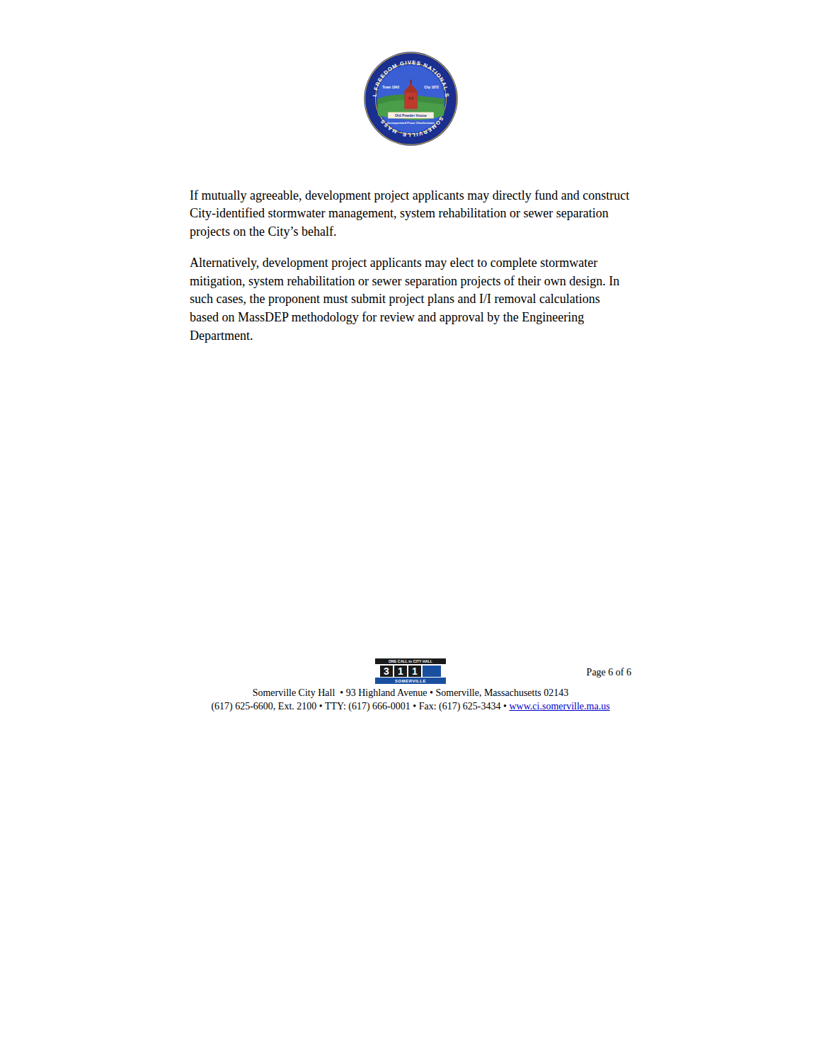MUNICIPAL FREEDOM GIVES NATIONAL STRENGTH SOMERVILLE, MASS. Old Powder House Town 1842 City 1872 Incorporated From Charlestown
If mutually agreeable, development project applicants may directly fund and construct City-identified stormwater management, system rehabilitation or sewer separation projects on the City’s behalf.
Alternatively, development project applicants may elect to complete stormwater mitigation, system rehabilitation or sewer separation projects of their own design. In such cases, the proponent must submit project plans and I/I removal calculations based on MassDEP methodology for review and approval by the Engineering Department.
ONE CALL to CITY HALL 3 1 1 SOMERVILLE
Page 6 of 6
Somerville City Hall • 93 Highland Avenue • Somerville, Massachusetts 02143
(617) 625-6600, Ext. 2100 • TTY: (617) 666-0001 • Fax: (617) 625-3434 • www.ci.somerville.ma.us